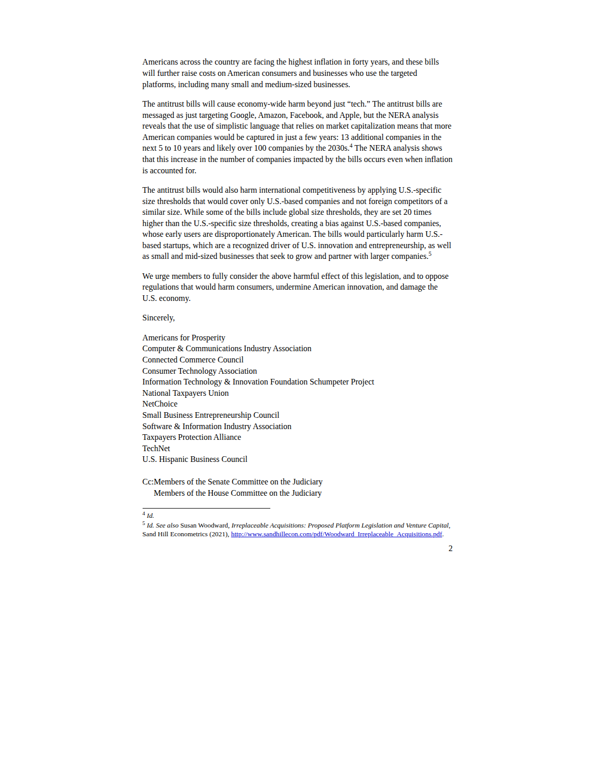Americans across the country are facing the highest inflation in forty years, and these bills will further raise costs on American consumers and businesses who use the targeted platforms, including many small and medium-sized businesses.
The antitrust bills will cause economy-wide harm beyond just “tech.” The antitrust bills are messaged as just targeting Google, Amazon, Facebook, and Apple, but the NERA analysis reveals that the use of simplistic language that relies on market capitalization means that more American companies would be captured in just a few years: 13 additional companies in the next 5 to 10 years and likely over 100 companies by the 2030s.4 The NERA analysis shows that this increase in the number of companies impacted by the bills occurs even when inflation is accounted for.
The antitrust bills would also harm international competitiveness by applying U.S.-specific size thresholds that would cover only U.S.-based companies and not foreign competitors of a similar size. While some of the bills include global size thresholds, they are set 20 times higher than the U.S.-specific size thresholds, creating a bias against U.S.-based companies, whose early users are disproportionately American. The bills would particularly harm U.S.-based startups, which are a recognized driver of U.S. innovation and entrepreneurship, as well as small and mid-sized businesses that seek to grow and partner with larger companies.5
We urge members to fully consider the above harmful effect of this legislation, and to oppose regulations that would harm consumers, undermine American innovation, and damage the U.S. economy.
Sincerely,
Americans for Prosperity
Computer & Communications Industry Association
Connected Commerce Council
Consumer Technology Association
Information Technology & Innovation Foundation Schumpeter Project
National Taxpayers Union
NetChoice
Small Business Entrepreneurship Council
Software & Information Industry Association
Taxpayers Protection Alliance
TechNet
U.S. Hispanic Business Council
| Cc: | Members of the Senate Committee on the Judiciary |
| | Members of the House Committee on the Judiciary |
4 Id.
5 Id. See also Susan Woodward, Irreplaceable Acquisitions: Proposed Platform Legislation and Venture Capital, Sand Hill Econometrics (2021), http://www.sandhillecon.com/pdf/Woodward_Irreplaceable_Acquisitions.pdf.
2